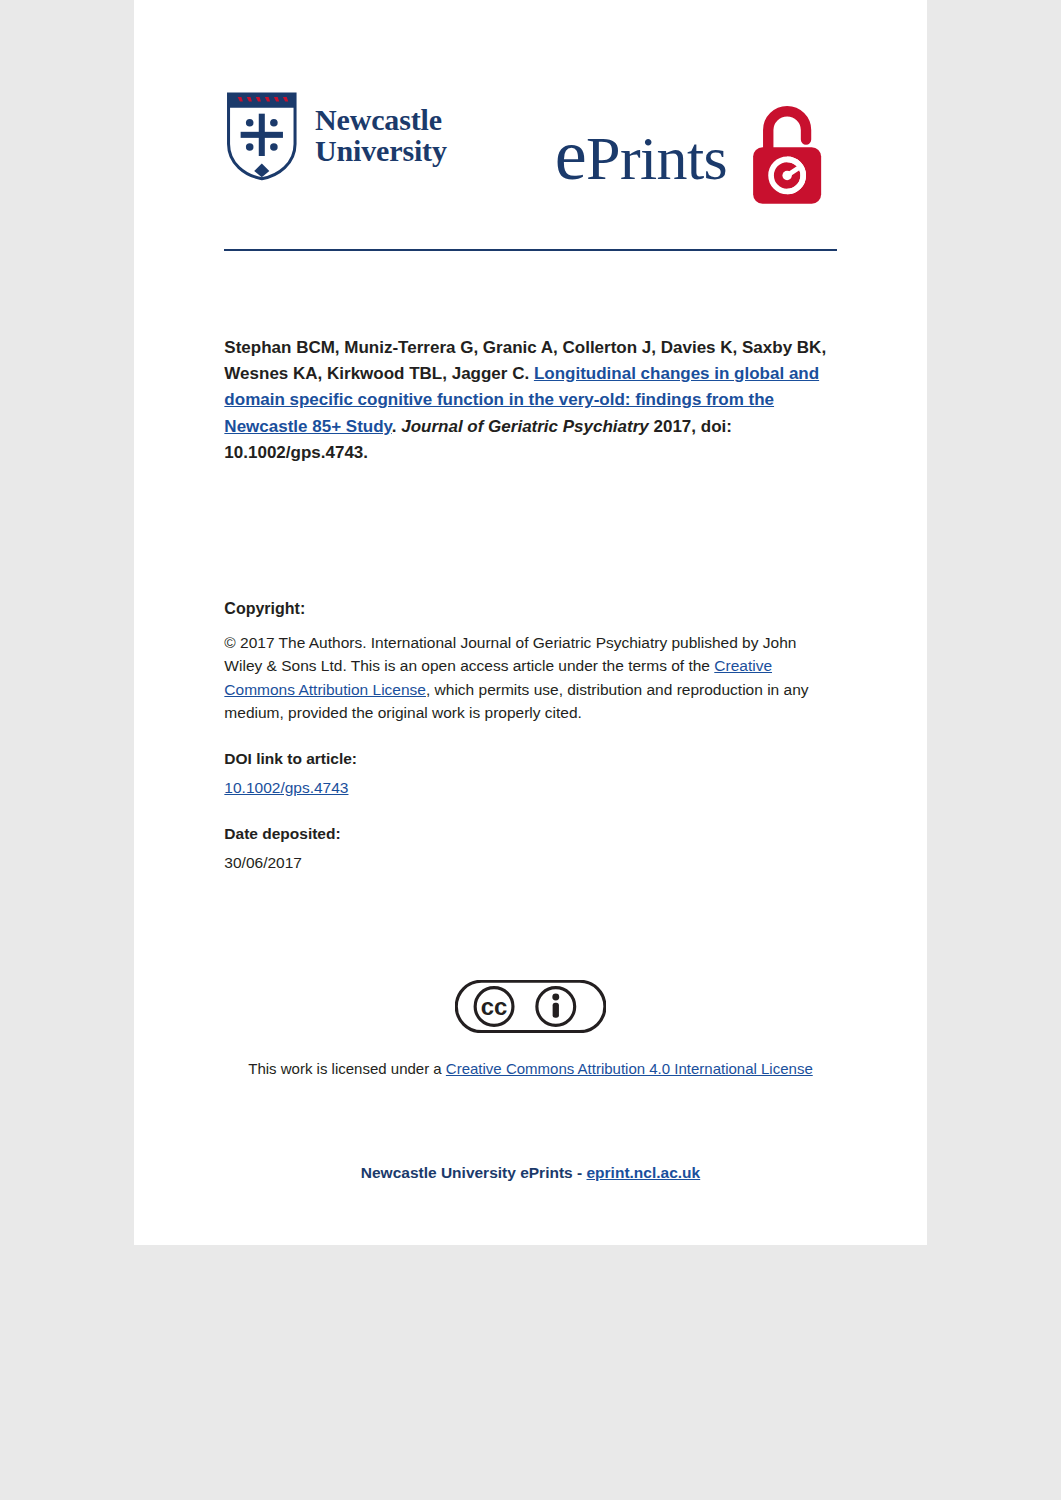Newcastle University
e Prints
Stephan BCM, Muniz-Terrera G, Granic A, Collerton J, Davies K, Saxby BK, Wesnes KA, Kirkwood TBL, Jagger C. Longitudinal changes in global and domain specific cognitive function in the very-old: findings from the Newcastle 85+ Study. Journal of Geriatric Psychiatry 2017, doi: 10.1002/gps.4743.
Copyright:
© 2017 The Authors. International Journal of Geriatric Psychiatry published by John Wiley & Sons Ltd. This is an open access article under the terms of the Creative Commons Attribution License, which permits use, distribution and reproduction in any medium, provided the original work is properly cited.
DOI link to article:
10.1002/gps.4743
Date deposited:
30/06/2017
cc
This work is licensed under a Creative Commons Attribution 4.0 International License
Newcastle University ePrints - eprint.ncl.ac.uk